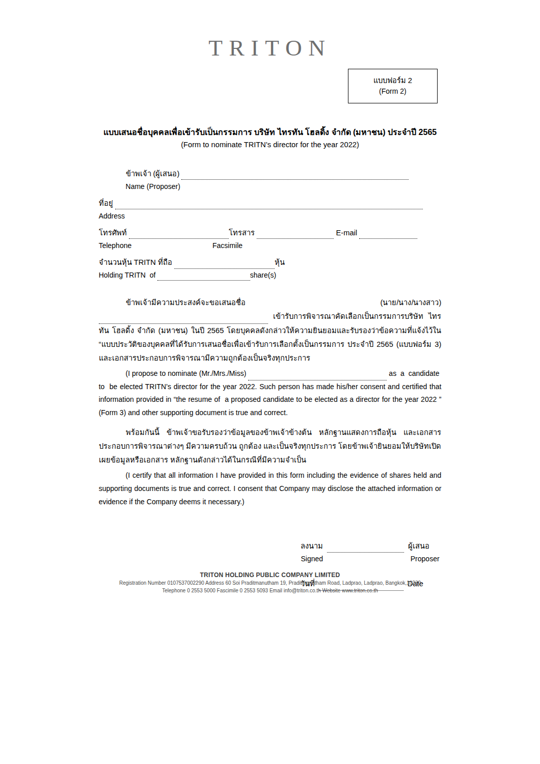TRITON
แบบฟอร์ม 2
(Form 2)
แบบเสนอชื่อบุคคลเพื่อเข้ารับเป็นกรรมการ บริษัท ไทรทัน โฮลดิ้ง จำกัด (มหาชน) ประจำปี 2565
(Form to nominate TRITN’s director for the year 2022)
ข้าพเจ้า (ผู้เสนอ)
Name (Proposer)
ที่อยู่
Address
โทรศัพท์ โทรสาร E-mail
Telephone Facsimile
จำนวนหุ้น TRITN ที่ถือ หุ้น
Holding TRITN of share(s)
ข้าพเจ้ามีความประสงค์จะขอเสนอชื่อ (นาย/นาง/นางสาว) เข้ารับการพิจารณาคัดเลือกเป็นกรรมการบริษัท ไทรทัน โฮลดิ้ง จำกัด (มหาชน) ในปี 2565 โดยบุคคลดังกล่าวให้ความยินยอมและรับรองว่าข้อความที่แจ้งไว้ใน “แบบประวัติของบุคคลที่ได้รับการเสนอชื่อเพื่อเข้ารับการเลือกตั้งเป็นกรรมการ ประจำปี 2565 (แบบฟอร์ม 3) และเอกสารประกอบการพิจารณามีความถูกต้องเป็นจริงทุกประการ
(I propose to nominate (Mr./Mrs./Miss) as a candidate to be elected TRITN’s director for the year 2022. Such person has made his/her consent and certified that information provided in “the resume of a proposed candidate to be elected as a director for the year 2022 ” (Form 3) and other supporting document is true and correct.
พร้อมกันนี้ ข้าพเจ้าขอรับรองว่าข้อมูลของข้าพเจ้าข้างต้น หลักฐานแสดงการถือหุ้น และเอกสารประกอบการพิจารณาต่างๆ มีความครบถ้วน ถูกต้อง และเป็นจริงทุกประการ โดยข้าพเจ้ายินยอมให้บริษัทเปิดเผยข้อมูลหรือเอกสาร หลักฐานดังกล่าวได้ในกรณีที่มีความจำเป็น
(I certify that all information I have provided in this form including the evidence of shares held and supporting documents is true and correct. I consent that Company may disclose the attached information or evidence if the Company deems it necessary.)
ลงนาม ผู้เสนอ
Signed Proposer
วันที่ Date
TRITON HOLDING PUBLIC COMPANY LIMITED
Registration Number 0107537002290 Address 60 Soi Praditmanutham 19, Praditmanutham Road, Ladprao, Ladprao, Bangkok,10230
Telephone 0 2553 5000 Fascimile 0 2553 5093 Email info@triton.co.th Website www.triton.co.th